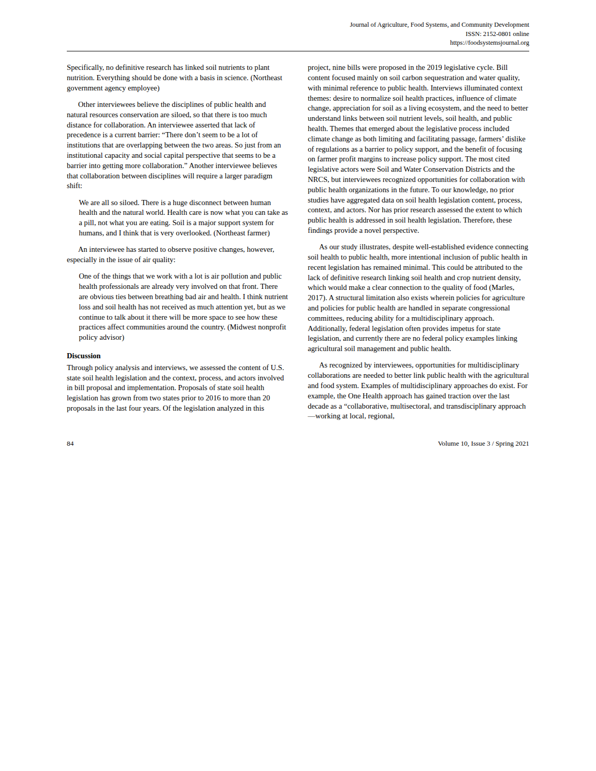Journal of Agriculture, Food Systems, and Community Development
ISSN: 2152-0801 online
https://foodsystemsjournal.org
Specifically, no definitive research has linked soil nutrients to plant nutrition. Everything should be done with a basis in science. (Northeast government agency employee)
Other interviewees believe the disciplines of public health and natural resources conservation are siloed, so that there is too much distance for collaboration. An interviewee asserted that lack of precedence is a current barrier: “There don’t seem to be a lot of institutions that are overlapping between the two areas. So just from an institutional capacity and social capital perspective that seems to be a barrier into getting more collaboration.” Another interviewee believes that collaboration between disciplines will require a larger paradigm shift:
We are all so siloed. There is a huge disconnect between human health and the natural world. Health care is now what you can take as a pill, not what you are eating. Soil is a major support system for humans, and I think that is very overlooked. (Northeast farmer)
An interviewee has started to observe positive changes, however, especially in the issue of air quality:
One of the things that we work with a lot is air pollution and public health professionals are already very involved on that front. There are obvious ties between breathing bad air and health. I think nutrient loss and soil health has not received as much attention yet, but as we continue to talk about it there will be more space to see how these practices affect communities around the country. (Midwest nonprofit policy advisor)
Discussion
Through policy analysis and interviews, we assessed the content of U.S. state soil health legislation and the context, process, and actors involved in bill proposal and implementation. Proposals of state soil health legislation has grown from two states prior to 2016 to more than 20 proposals in the last four years. Of the legislation analyzed in this project, nine bills were proposed in the 2019 legislative cycle. Bill content focused mainly on soil carbon sequestration and water quality, with minimal reference to public health. Interviews illuminated context themes: desire to normalize soil health practices, influence of climate change, appreciation for soil as a living ecosystem, and the need to better understand links between soil nutrient levels, soil health, and public health. Themes that emerged about the legislative process included climate change as both limiting and facilitating passage, farmers’ dislike of regulations as a barrier to policy support, and the benefit of focusing on farmer profit margins to increase policy support. The most cited legislative actors were Soil and Water Conservation Districts and the NRCS, but interviewees recognized opportunities for collaboration with public health organizations in the future. To our knowledge, no prior studies have aggregated data on soil health legislation content, process, context, and actors. Nor has prior research assessed the extent to which public health is addressed in soil health legislation. Therefore, these findings provide a novel perspective.
As our study illustrates, despite well-established evidence connecting soil health to public health, more intentional inclusion of public health in recent legislation has remained minimal. This could be attributed to the lack of definitive research linking soil health and crop nutrient density, which would make a clear connection to the quality of food (Marles, 2017). A structural limitation also exists wherein policies for agriculture and policies for public health are handled in separate congressional committees, reducing ability for a multidisciplinary approach. Additionally, federal legislation often provides impetus for state legislation, and currently there are no federal policy examples linking agricultural soil management and public health.
As recognized by interviewees, opportunities for multidisciplinary collaborations are needed to better link public health with the agricultural and food system. Examples of multidisciplinary approaches do exist. For example, the One Health approach has gained traction over the last decade as a “collaborative, multisectoral, and transdisciplinary approach—working at local, regional,
84
Volume 10, Issue 3 / Spring 2021